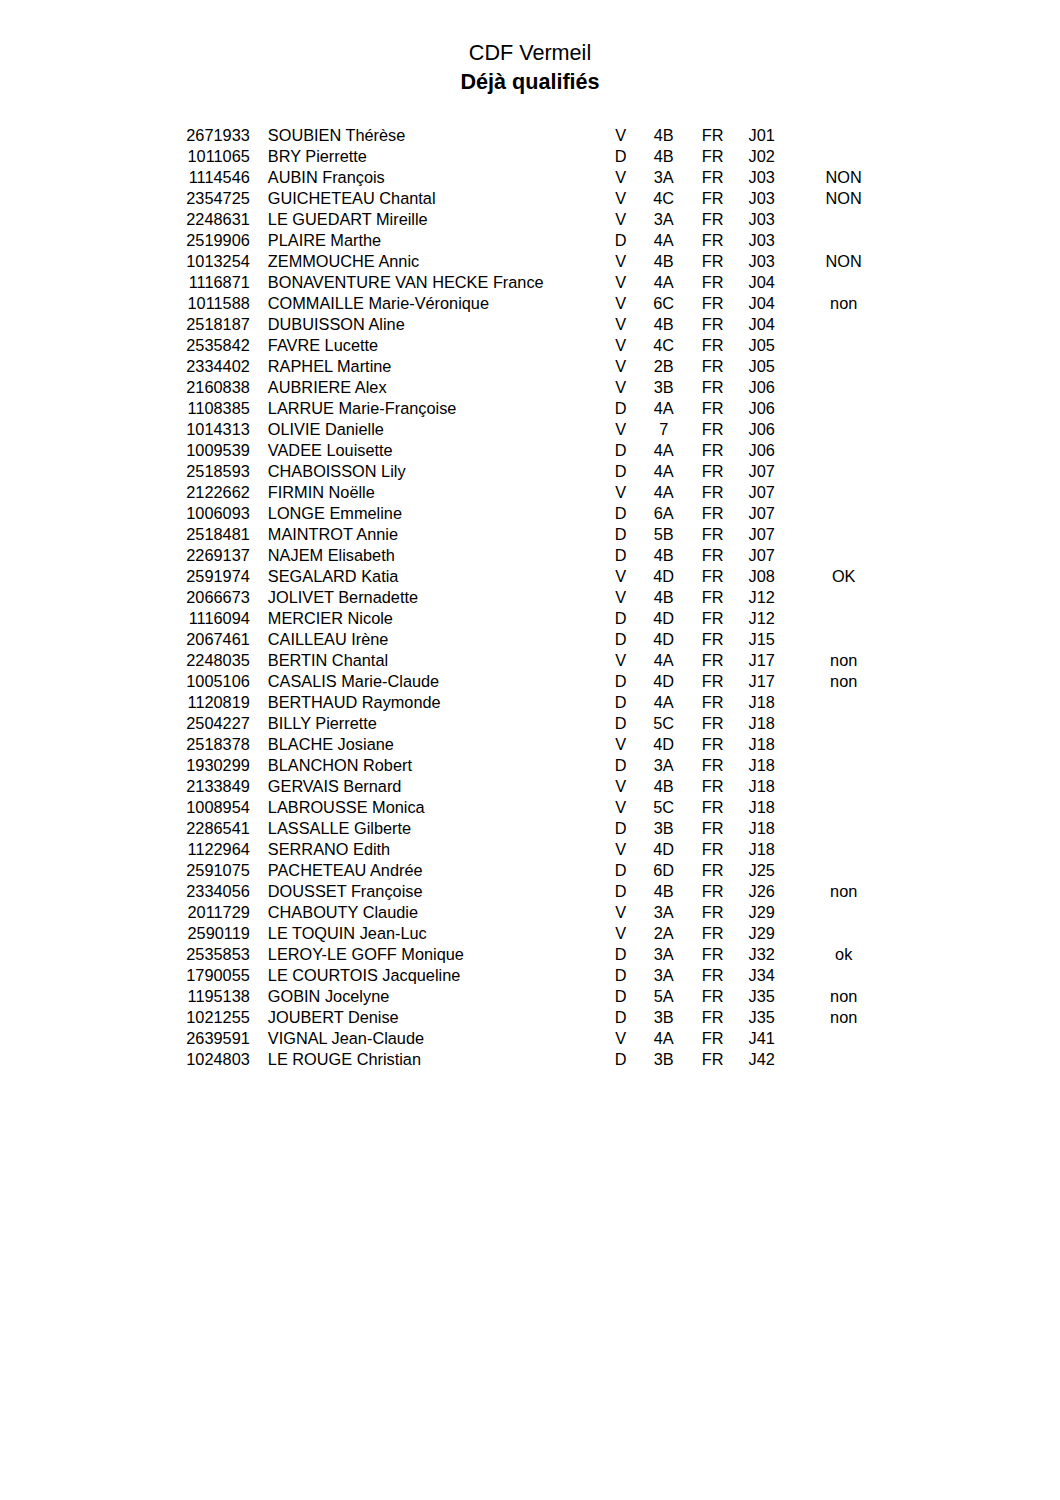CDF Vermeil
Déjà qualifiés
| 2671933 | SOUBIEN Thérèse | V | 4B | FR | J01 | |
| 1011065 | BRY Pierrette | D | 4B | FR | J02 | |
| 1114546 | AUBIN François | V | 3A | FR | J03 | NON |
| 2354725 | GUICHETEAU Chantal | V | 4C | FR | J03 | NON |
| 2248631 | LE GUEDART Mireille | V | 3A | FR | J03 | |
| 2519906 | PLAIRE Marthe | D | 4A | FR | J03 | |
| 1013254 | ZEMMOUCHE Annic | V | 4B | FR | J03 | NON |
| 1116871 | BONAVENTURE VAN HECKE France | V | 4A | FR | J04 | |
| 1011588 | COMMAILLE Marie-Véronique | V | 6C | FR | J04 | non |
| 2518187 | DUBUISSON Aline | V | 4B | FR | J04 | |
| 2535842 | FAVRE Lucette | V | 4C | FR | J05 | |
| 2334402 | RAPHEL Martine | V | 2B | FR | J05 | |
| 2160838 | AUBRIERE Alex | V | 3B | FR | J06 | |
| 1108385 | LARRUE Marie-Françoise | D | 4A | FR | J06 | |
| 1014313 | OLIVIE Danielle | V | 7 | FR | J06 | |
| 1009539 | VADEE Louisette | D | 4A | FR | J06 | |
| 2518593 | CHABOISSON Lily | D | 4A | FR | J07 | |
| 2122662 | FIRMIN Noëlle | V | 4A | FR | J07 | |
| 1006093 | LONGE Emmeline | D | 6A | FR | J07 | |
| 2518481 | MAINTROT Annie | D | 5B | FR | J07 | |
| 2269137 | NAJEM Elisabeth | D | 4B | FR | J07 | |
| 2591974 | SEGALARD Katia | V | 4D | FR | J08 | OK |
| 2066673 | JOLIVET Bernadette | V | 4B | FR | J12 | |
| 1116094 | MERCIER Nicole | D | 4D | FR | J12 | |
| 2067461 | CAILLEAU Irène | D | 4D | FR | J15 | |
| 2248035 | BERTIN Chantal | V | 4A | FR | J17 | non |
| 1005106 | CASALIS Marie-Claude | D | 4D | FR | J17 | non |
| 1120819 | BERTHAUD Raymonde | D | 4A | FR | J18 | |
| 2504227 | BILLY Pierrette | D | 5C | FR | J18 | |
| 2518378 | BLACHE Josiane | V | 4D | FR | J18 | |
| 1930299 | BLANCHON Robert | D | 3A | FR | J18 | |
| 2133849 | GERVAIS Bernard | V | 4B | FR | J18 | |
| 1008954 | LABROUSSE Monica | V | 5C | FR | J18 | |
| 2286541 | LASSALLE Gilberte | D | 3B | FR | J18 | |
| 1122964 | SERRANO Edith | V | 4D | FR | J18 | |
| 2591075 | PACHETEAU Andrée | D | 6D | FR | J25 | |
| 2334056 | DOUSSET Françoise | D | 4B | FR | J26 | non |
| 2011729 | CHABOUTY Claudie | V | 3A | FR | J29 | |
| 2590119 | LE TOQUIN Jean-Luc | V | 2A | FR | J29 | |
| 2535853 | LEROY-LE GOFF Monique | D | 3A | FR | J32 | ok |
| 1790055 | LE COURTOIS Jacqueline | D | 3A | FR | J34 | |
| 1195138 | GOBIN Jocelyne | D | 5A | FR | J35 | non |
| 1021255 | JOUBERT Denise | D | 3B | FR | J35 | non |
| 2639591 | VIGNAL Jean-Claude | V | 4A | FR | J41 | |
| 1024803 | LE ROUGE Christian | D | 3B | FR | J42 | |